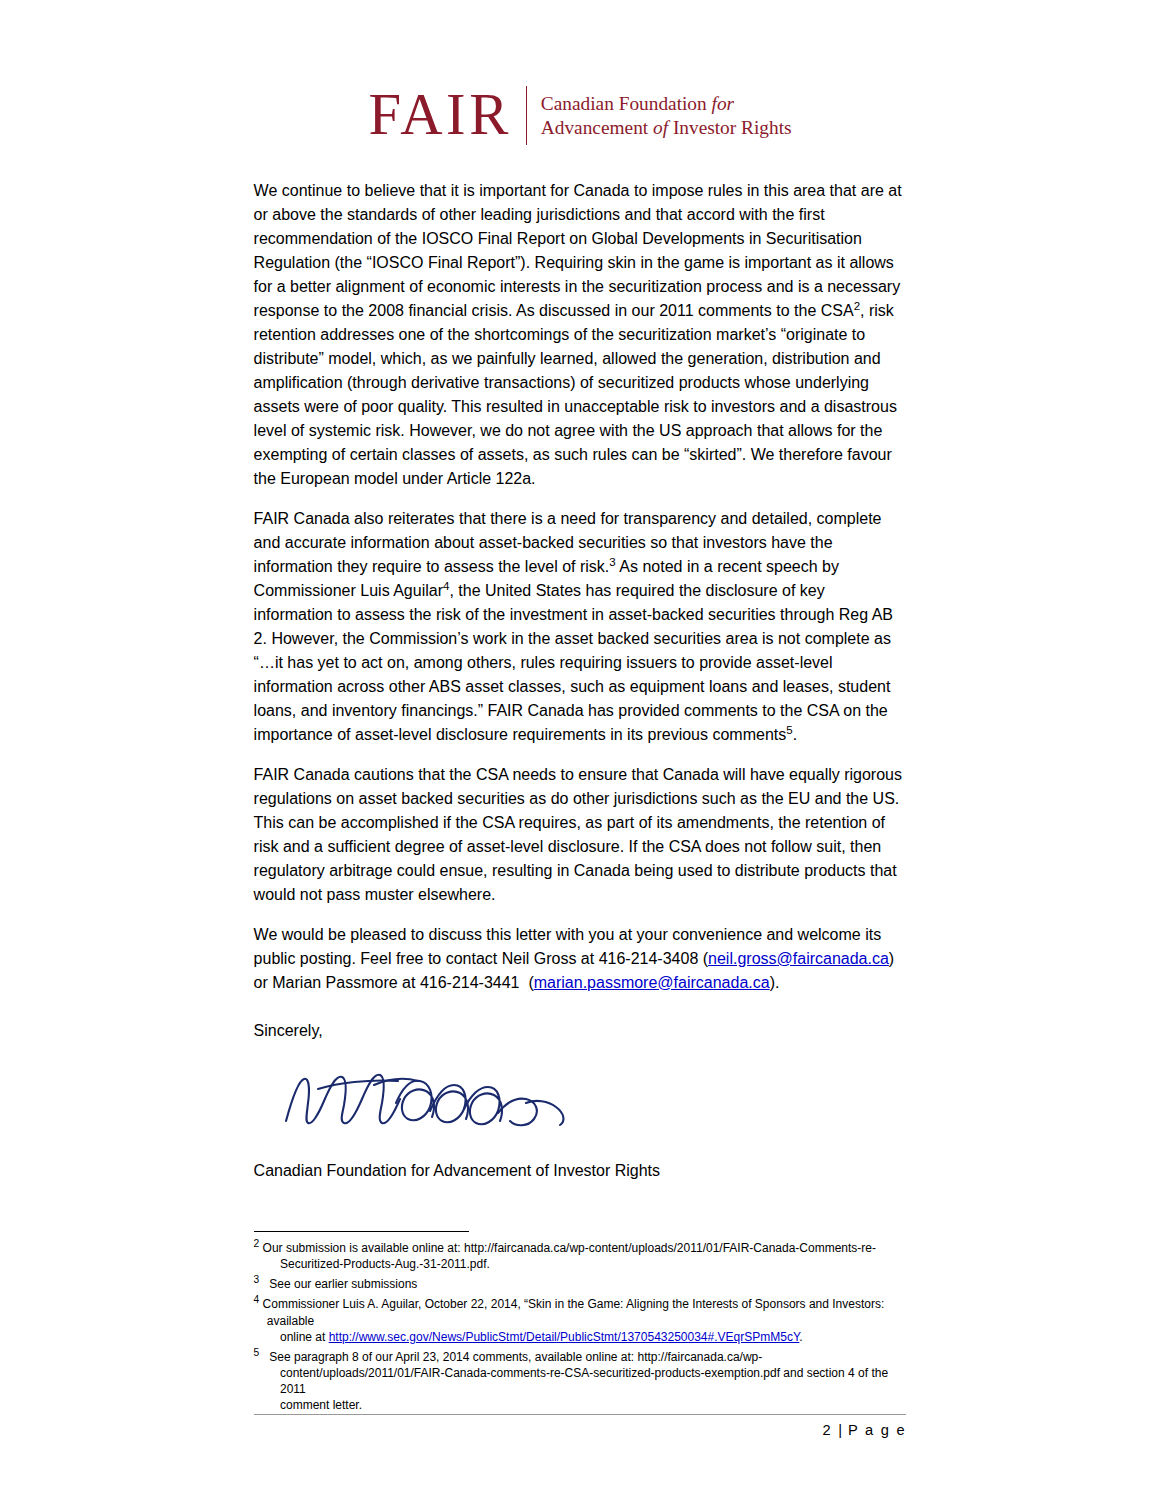FAIR Canadian Foundation for
Advancement of Investor Rights
We continue to believe that it is important for Canada to impose rules in this area that are at or above the standards of other leading jurisdictions and that accord with the first recommendation of the IOSCO Final Report on Global Developments in Securitisation Regulation (the “IOSCO Final Report”). Requiring skin in the game is important as it allows for a better alignment of economic interests in the securitization process and is a necessary response to the 2008 financial crisis. As discussed in our 2011 comments to the CSA2, risk retention addresses one of the shortcomings of the securitization market’s “originate to distribute” model, which, as we painfully learned, allowed the generation, distribution and amplification (through derivative transactions) of securitized products whose underlying assets were of poor quality. This resulted in unacceptable risk to investors and a disastrous level of systemic risk. However, we do not agree with the US approach that allows for the exempting of certain classes of assets, as such rules can be “skirted”. We therefore favour the European model under Article 122a.
FAIR Canada also reiterates that there is a need for transparency and detailed, complete and accurate information about asset-backed securities so that investors have the information they require to assess the level of risk.3 As noted in a recent speech by Commissioner Luis Aguilar4, the United States has required the disclosure of key information to assess the risk of the investment in asset-backed securities through Reg AB 2. However, the Commission’s work in the asset backed securities area is not complete as “…it has yet to act on, among others, rules requiring issuers to provide asset-level information across other ABS asset classes, such as equipment loans and leases, student loans, and inventory financings.” FAIR Canada has provided comments to the CSA on the importance of asset-level disclosure requirements in its previous comments5.
FAIR Canada cautions that the CSA needs to ensure that Canada will have equally rigorous regulations on asset backed securities as do other jurisdictions such as the EU and the US. This can be accomplished if the CSA requires, as part of its amendments, the retention of risk and a sufficient degree of asset-level disclosure. If the CSA does not follow suit, then regulatory arbitrage could ensue, resulting in Canada being used to distribute products that would not pass muster elsewhere.
We would be pleased to discuss this letter with you at your convenience and welcome its public posting. Feel free to contact Neil Gross at 416-214-3408 (neil.gross@faircanada.ca) or Marian Passmore at 416-214-3441 (marian.passmore@faircanada.ca).
Sincerely,
Canadian Foundation for Advancement of Investor Rights
2 Our submission is available online at: http://faircanada.ca/wp-content/uploads/2011/01/FAIR-Canada-Comments-re-Securitized-Products-Aug.-31-2011.pdf.
3 See our earlier submissions
4 Commissioner Luis A. Aguilar, October 22, 2014, “Skin in the Game: Aligning the Interests of Sponsors and Investors: available online at http://www.sec.gov/News/PublicStmt/Detail/PublicStmt/1370543250034#.VEqrSPmM5cY.
5 See paragraph 8 of our April 23, 2014 comments, available online at: http://faircanada.ca/wp-content/uploads/2011/01/FAIR-Canada-comments-re-CSA-securitized-products-exemption.pdf and section 4 of the 2011 comment letter.
2 | P a g e